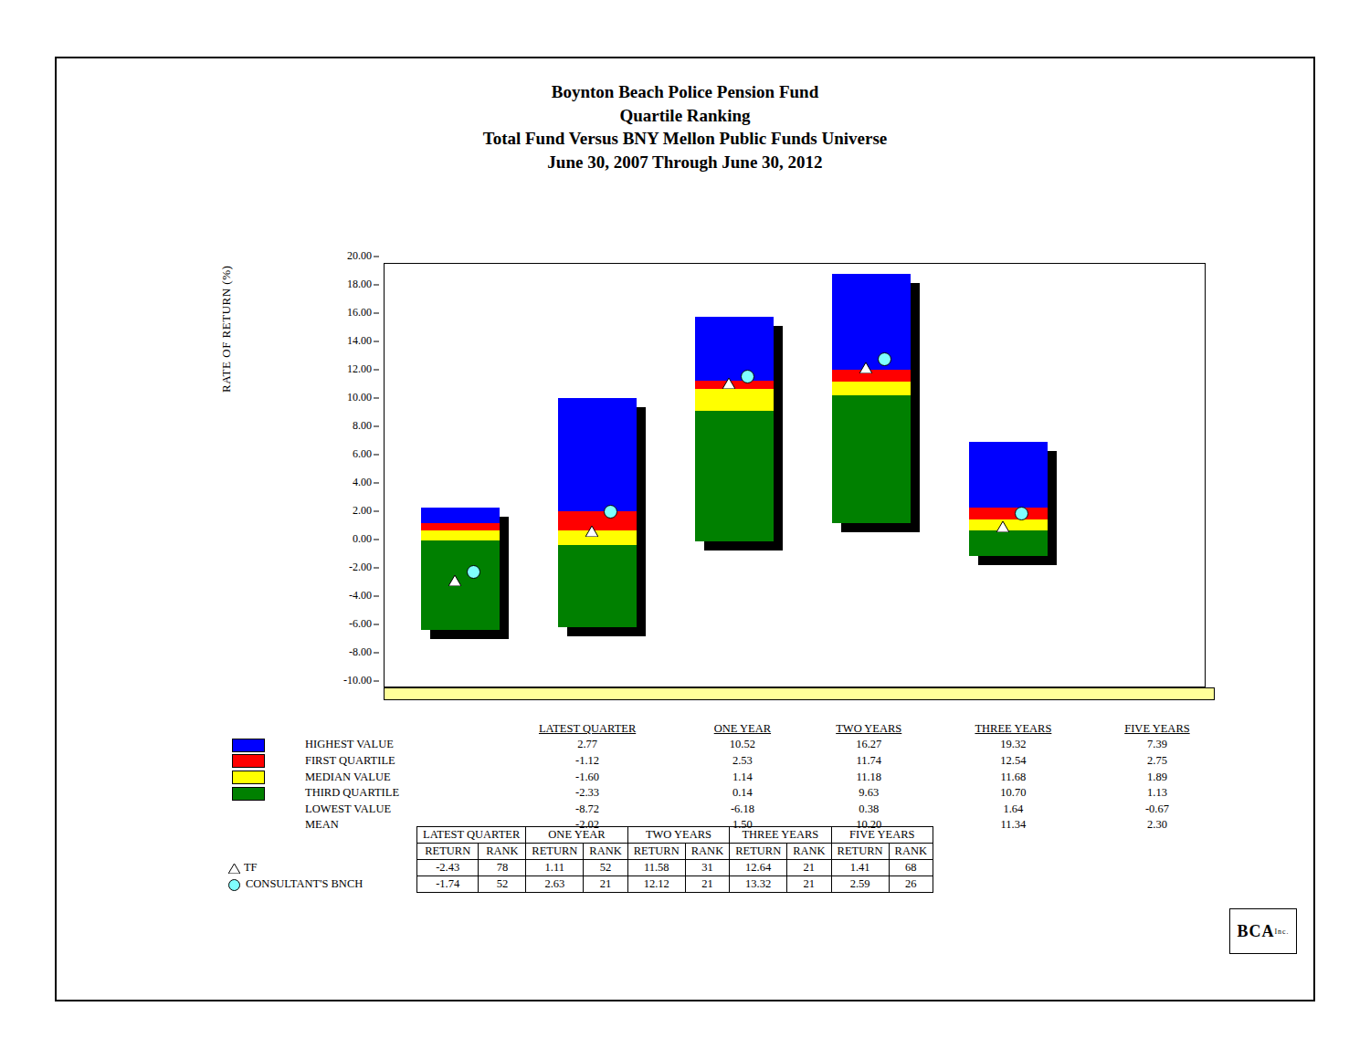Boynton Beach Police Pension Fund
Quartile Ranking
Total Fund Versus BNY Mellon Public Funds Universe
June 30, 2007 Through June 30, 2012
RATE OF RETURN (%)
20.00
18.00
16.00
14.00
12.00
10.00
8.00
6.00
4.00
2.00
0.00
-2.00
-4.00
-6.00
-8.00
-10.00
| | | LATEST QUARTER | ONE YEAR | TWO YEARS | THREE YEARS | FIVE YEARS |
| | HIGHEST VALUE | 2.77 | 10.52 | 16.27 | 19.32 | 7.39 |
| | FIRST QUARTILE | -1.12 | 2.53 | 11.74 | 12.54 | 2.75 |
| | MEDIAN VALUE | -1.60 | 1.14 | 11.18 | 11.68 | 1.89 |
| | THIRD QUARTILE | -2.33 | 0.14 | 9.63 | 10.70 | 1.13 |
| | LOWEST VALUE | -8.72 | -6.18 | 0.38 | 1.64 | -0.67 |
| | MEAN | -2.02 | 1.50 | 10.20 | 11.34 | 2.30 |
| | LATEST QUARTER | ONE YEAR | TWO YEARS | THREE YEARS | FIVE YEARS |
| | RETURN | RANK | RETURN | RANK | RETURN | RANK | RETURN | RANK | RETURN | RANK |
| TF | -2.43 | 78 | 1.11 | 52 | 11.58 | 31 | 12.64 | 21 | 1.41 | 68 |
| CONSULTANT'S BNCH | -1.74 | 52 | 2.63 | 21 | 12.12 | 21 | 13.32 | 21 | 2.59 | 26 |
BCAInc.